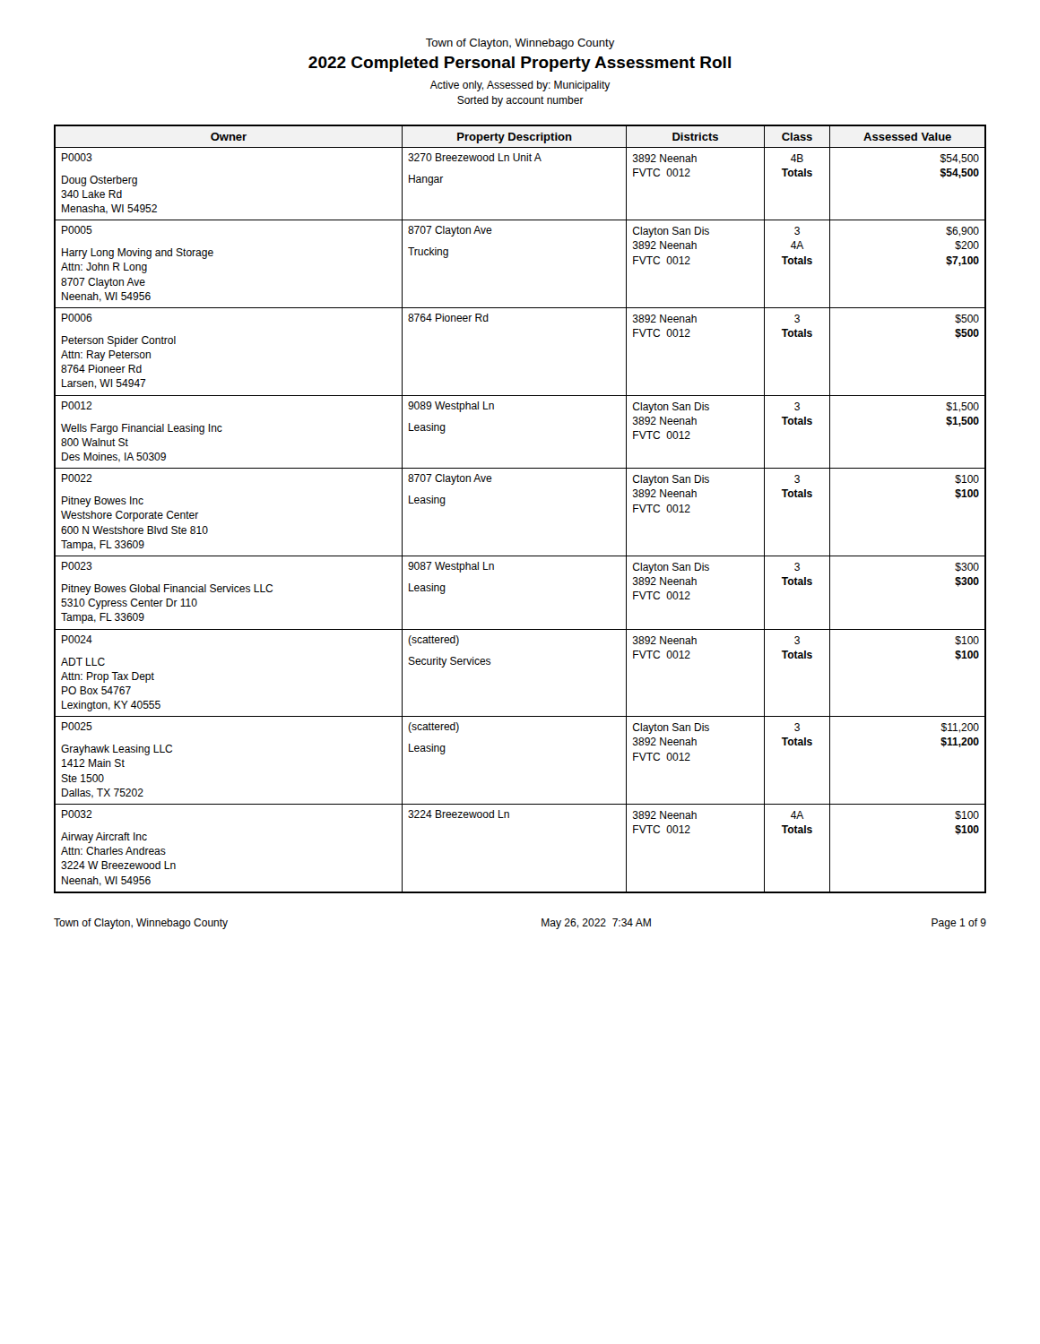Town of Clayton, Winnebago County
2022 Completed Personal Property Assessment Roll
Active only, Assessed by: Municipality
Sorted by account number
| Owner | Property Description | Districts | Class | Assessed Value |
| --- | --- | --- | --- | --- |
| P0003 Doug Osterberg 340 Lake Rd Menasha, WI 54952 | 3270 Breezewood Ln Unit A Hangar | 3892 Neenah FVTC 0012 | 4B Totals | $54,500 $54,500 |
| P0005 Harry Long Moving and Storage Attn: John R Long 8707 Clayton Ave Neenah, WI 54956 | 8707 Clayton Ave Trucking | Clayton San Dis 3892 Neenah FVTC 0012 | 3 4A Totals | $6,900 $200 $7,100 |
| P0006 Peterson Spider Control Attn: Ray Peterson 8764 Pioneer Rd Larsen, WI 54947 | 8764 Pioneer Rd | 3892 Neenah FVTC 0012 | 3 Totals | $500 $500 |
| P0012 Wells Fargo Financial Leasing Inc 800 Walnut St Des Moines, IA 50309 | 9089 Westphal Ln Leasing | Clayton San Dis 3892 Neenah FVTC 0012 | 3 Totals | $1,500 $1,500 |
| P0022 Pitney Bowes Inc Westshore Corporate Center 600 N Westshore Blvd Ste 810 Tampa, FL 33609 | 8707 Clayton Ave Leasing | Clayton San Dis 3892 Neenah FVTC 0012 | 3 Totals | $100 $100 |
| P0023 Pitney Bowes Global Financial Services LLC 5310 Cypress Center Dr 110 Tampa, FL 33609 | 9087 Westphal Ln Leasing | Clayton San Dis 3892 Neenah FVTC 0012 | 3 Totals | $300 $300 |
| P0024 ADT LLC Attn: Prop Tax Dept PO Box 54767 Lexington, KY 40555 | (scattered) Security Services | 3892 Neenah FVTC 0012 | 3 Totals | $100 $100 |
| P0025 Grayhawk Leasing LLC 1412 Main St Ste 1500 Dallas, TX 75202 | (scattered) Leasing | Clayton San Dis 3892 Neenah FVTC 0012 | 3 Totals | $11,200 $11,200 |
| P0032 Airway Aircraft Inc Attn: Charles Andreas 3224 W Breezewood Ln Neenah, WI 54956 | 3224 Breezewood Ln | 3892 Neenah FVTC 0012 | 4A Totals | $100 $100 |
Town of Clayton, Winnebago County
May 26, 2022 7:34 AM
Page 1 of 9